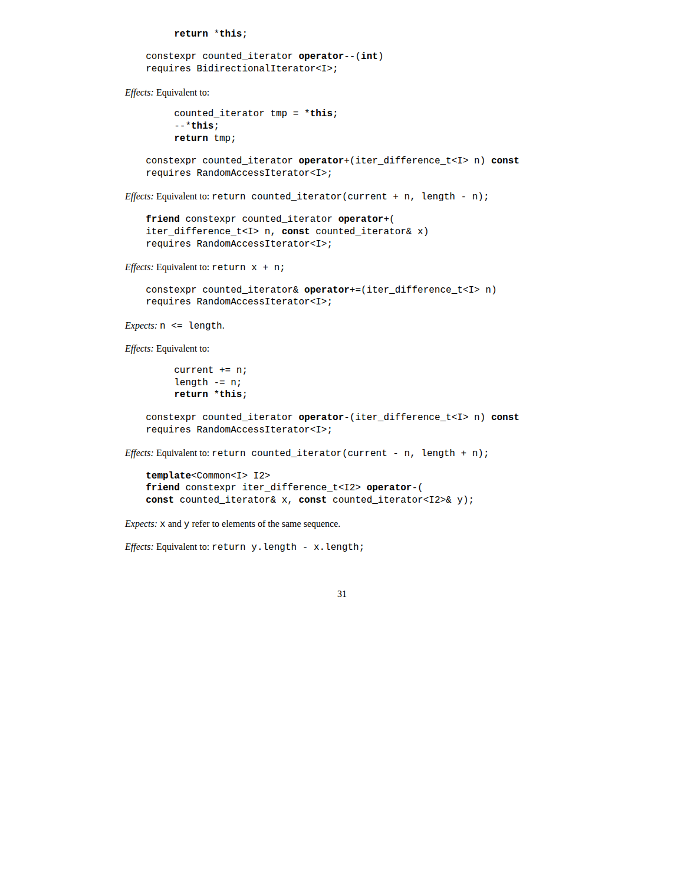return *this;
constexpr counted_iterator operator--(int)
requires BidirectionalIterator<I>;
Effects: Equivalent to:
counted_iterator tmp = *this;
--*this;
return tmp;
constexpr counted_iterator operator+(iter_difference_t<I> n) const
requires RandomAccessIterator<I>;
Effects: Equivalent to: return counted_iterator(current + n, length - n);
friend constexpr counted_iterator operator+(
iter_difference_t<I> n, const counted_iterator& x)
requires RandomAccessIterator<I>;
Effects: Equivalent to: return x + n;
constexpr counted_iterator& operator+=(iter_difference_t<I> n)
requires RandomAccessIterator<I>;
Expects: n <= length.
Effects: Equivalent to:
current += n;
length -= n;
return *this;
constexpr counted_iterator operator-(iter_difference_t<I> n) const
requires RandomAccessIterator<I>;
Effects: Equivalent to: return counted_iterator(current - n, length + n);
template<Common<I> I2>
friend constexpr iter_difference_t<I2> operator-(
const counted_iterator& x, const counted_iterator<I2>& y);
Expects: x and y refer to elements of the same sequence.
Effects: Equivalent to: return y.length - x.length;
31